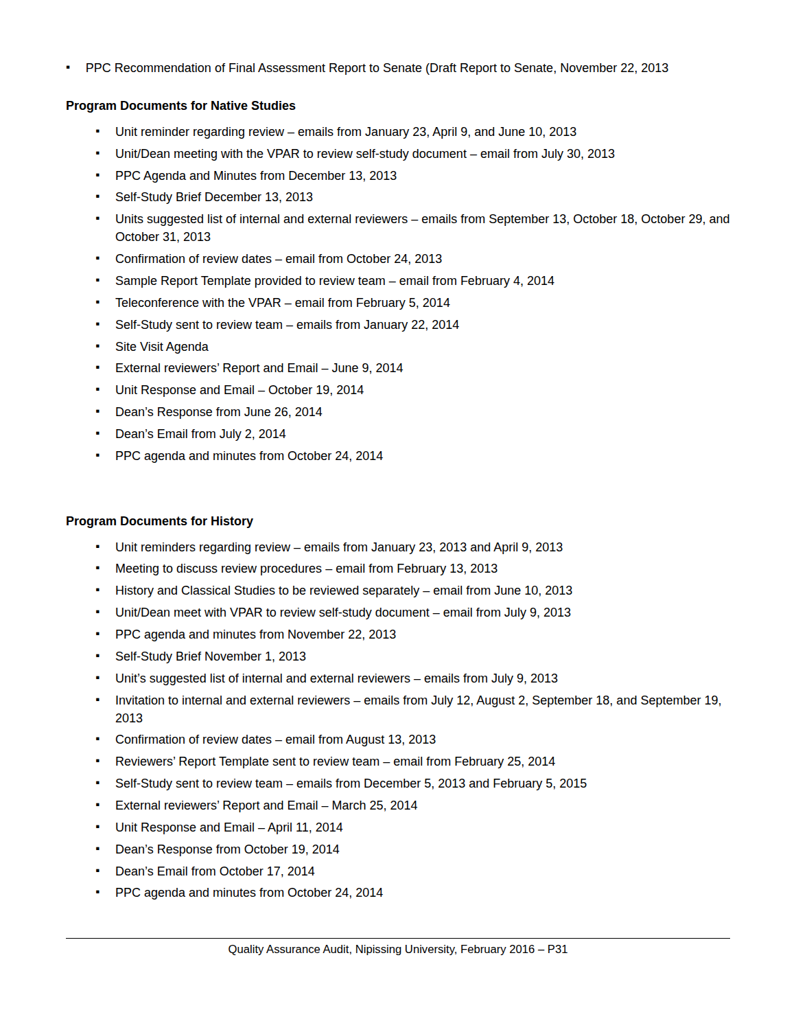PPC Recommendation of Final Assessment Report to Senate (Draft Report to Senate, November 22, 2013
Program Documents for Native Studies
Unit reminder regarding review – emails from January 23, April 9, and June 10, 2013
Unit/Dean meeting with the VPAR to review self-study document – email from July 30, 2013
PPC Agenda and Minutes from December 13, 2013
Self-Study Brief December 13, 2013
Units suggested list of internal and external reviewers – emails from September 13, October 18, October 29, and October 31, 2013
Confirmation of review dates – email from October 24, 2013
Sample Report Template provided to review team – email from February 4, 2014
Teleconference with the VPAR – email from February 5, 2014
Self-Study sent to review team – emails from January 22, 2014
Site Visit Agenda
External reviewers’ Report and Email – June 9, 2014
Unit Response and Email – October 19, 2014
Dean’s Response from June 26, 2014
Dean’s Email from July 2, 2014
PPC agenda and minutes from October 24, 2014
Program Documents for History
Unit reminders regarding review – emails from January 23, 2013 and April 9, 2013
Meeting to discuss review procedures – email from February 13, 2013
History and Classical Studies to be reviewed separately – email from June 10, 2013
Unit/Dean meet with VPAR to review self-study document – email from July 9, 2013
PPC agenda and minutes from November 22, 2013
Self-Study Brief November 1, 2013
Unit’s suggested list of internal and external reviewers – emails from July 9, 2013
Invitation to internal and external reviewers – emails from July 12, August 2, September 18, and September 19, 2013
Confirmation of review dates – email from August 13, 2013
Reviewers’ Report Template sent to review team – email from February 25, 2014
Self-Study sent to review team – emails from December 5, 2013 and February 5, 2015
External reviewers’ Report and Email – March 25, 2014
Unit Response and Email – April 11, 2014
Dean’s Response from October 19, 2014
Dean’s Email from October 17, 2014
PPC agenda and minutes from October 24, 2014
Quality Assurance Audit, Nipissing University, February 2016 – P31